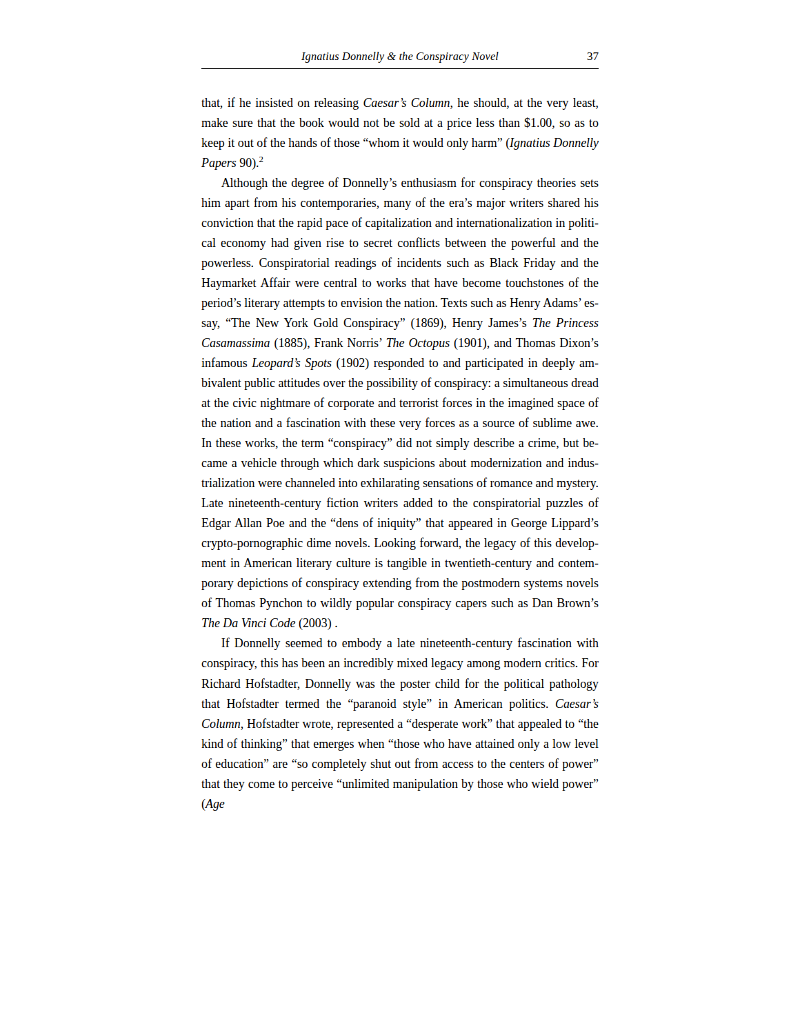Ignatius Donnelly & the Conspiracy Novel 37
that, if he insisted on releasing Caesar’s Column, he should, at the very least, make sure that the book would not be sold at a price less than $1.00, so as to keep it out of the hands of those “whom it would only harm” (Ignatius Donnelly Papers 90).2
Although the degree of Donnelly’s enthusiasm for conspiracy theories sets him apart from his contemporaries, many of the era’s major writers shared his conviction that the rapid pace of capitalization and internationalization in political economy had given rise to secret conflicts between the powerful and the powerless. Conspiratorial readings of incidents such as Black Friday and the Haymarket Affair were central to works that have become touchstones of the period’s literary attempts to envision the nation. Texts such as Henry Adams’ essay, “The New York Gold Conspiracy” (1869), Henry James’s The Princess Casamassima (1885), Frank Norris’ The Octopus (1901), and Thomas Dixon’s infamous Leopard’s Spots (1902) responded to and participated in deeply ambivalent public attitudes over the possibility of conspiracy: a simultaneous dread at the civic nightmare of corporate and terrorist forces in the imagined space of the nation and a fascination with these very forces as a source of sublime awe. In these works, the term “conspiracy” did not simply describe a crime, but became a vehicle through which dark suspicions about modernization and industrialization were channeled into exhilarating sensations of romance and mystery. Late nineteenth-century fiction writers added to the conspiratorial puzzles of Edgar Allan Poe and the “dens of iniquity” that appeared in George Lippard’s crypto-pornographic dime novels. Looking forward, the legacy of this development in American literary culture is tangible in twentieth-century and contemporary depictions of conspiracy extending from the postmodern systems novels of Thomas Pynchon to wildly popular conspiracy capers such as Dan Brown’s The Da Vinci Code (2003) .
If Donnelly seemed to embody a late nineteenth-century fascination with conspiracy, this has been an incredibly mixed legacy among modern critics. For Richard Hofstadter, Donnelly was the poster child for the political pathology that Hofstadter termed the “paranoid style” in American politics. Caesar’s Column, Hofstadter wrote, represented a “desperate work” that appealed to “the kind of thinking” that emerges when “those who have attained only a low level of education” are “so completely shut out from access to the centers of power” that they come to perceive “unlimited manipulation by those who wield power” (Age